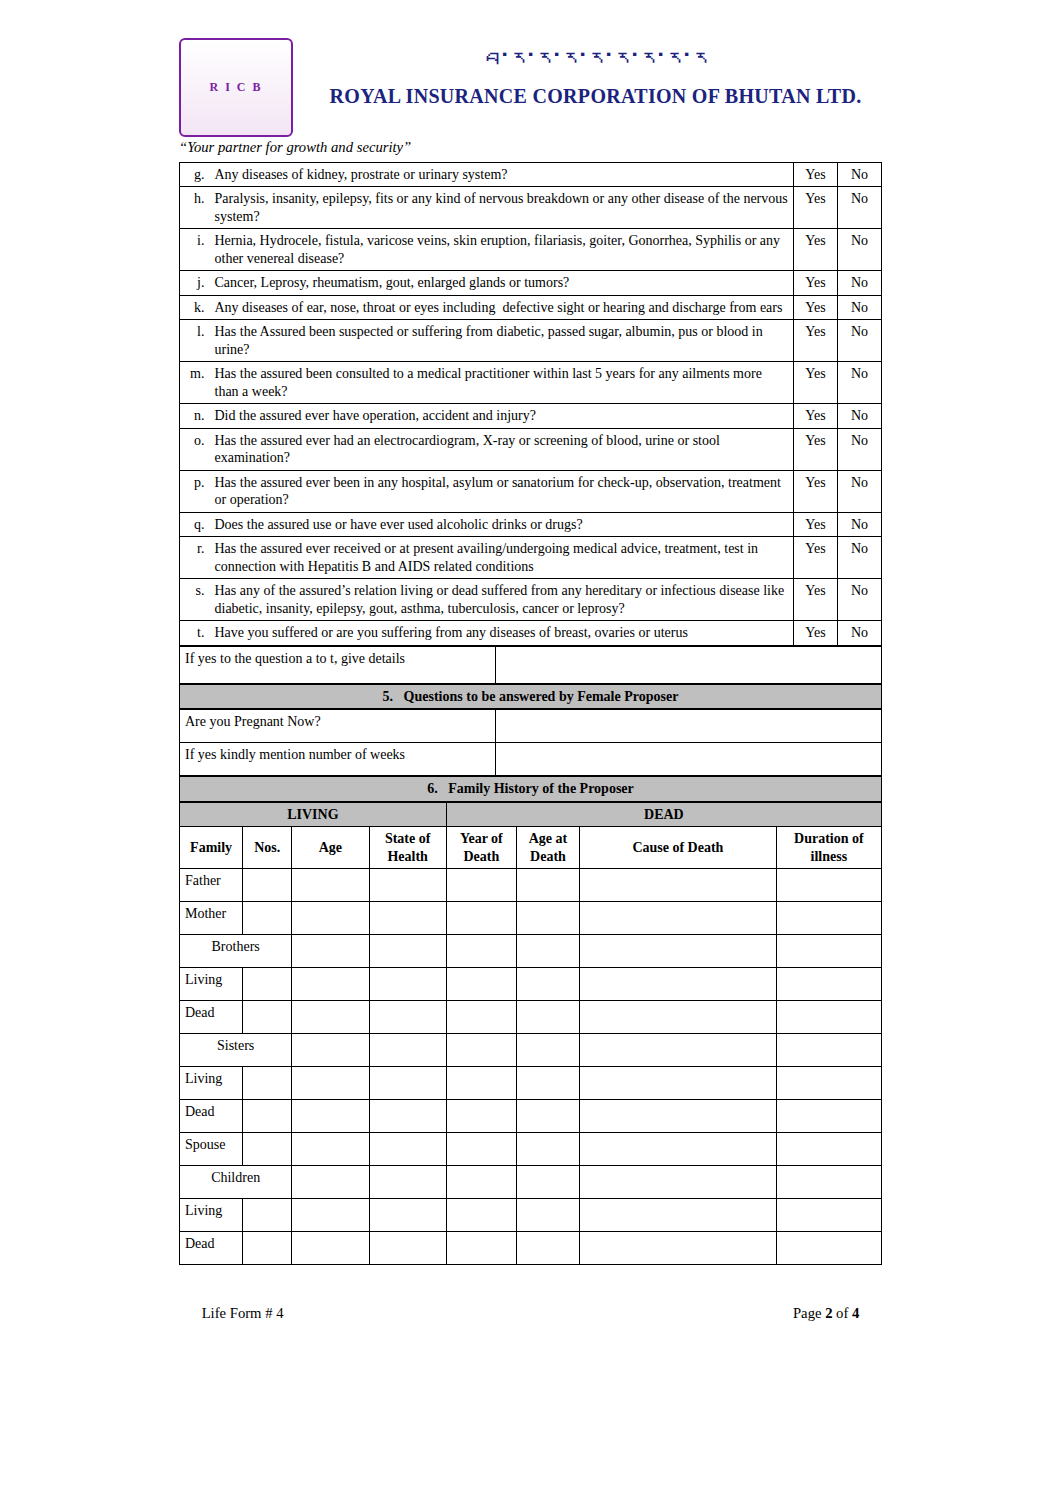R I C B
བ་ར་ར་ར་ར་ར་ར་ར་ར
ROYAL INSURANCE CORPORATION OF BHUTAN LTD.
“Your partner for growth and security”
| g. | Any diseases of kidney, prostrate or urinary system? | Yes | No |
| h. | Paralysis, insanity, epilepsy, fits or any kind of nervous breakdown or any other disease of the nervous system? | Yes | No |
| i. | Hernia, Hydrocele, fistula, varicose veins, skin eruption, filariasis, goiter, Gonorrhea, Syphilis or any other venereal disease? | Yes | No |
| j. | Cancer, Leprosy, rheumatism, gout, enlarged glands or tumors? | Yes | No |
| k. | Any diseases of ear, nose, throat or eyes including defective sight or hearing and discharge from ears | Yes | No |
| l. | Has the Assured been suspected or suffering from diabetic, passed sugar, albumin, pus or blood in urine? | Yes | No |
| m. | Has the assured been consulted to a medical practitioner within last 5 years for any ailments more than a week? | Yes | No |
| n. | Did the assured ever have operation, accident and injury? | Yes | No |
| o. | Has the assured ever had an electrocardiogram, X-ray or screening of blood, urine or stool examination? | Yes | No |
| p. | Has the assured ever been in any hospital, asylum or sanatorium for check-up, observation, treatment or operation? | Yes | No |
| q. | Does the assured use or have ever used alcoholic drinks or drugs? | Yes | No |
| r. | Has the assured ever received or at present availing/undergoing medical advice, treatment, test in connection with Hepatitis B and AIDS related conditions | Yes | No |
| s. | Has any of the assured’s relation living or dead suffered from any hereditary or infectious disease like diabetic, insanity, epilepsy, gout, asthma, tuberculosis, cancer or leprosy? | Yes | No |
| t. | Have you suffered or are you suffering from any diseases of breast, ovaries or uterus | Yes | No |
| If yes to the question a to t, give details | |
| 5. Questions to be answered by Female Proposer |
| Are you Pregnant Now? | |
| If yes kindly mention number of weeks | |
| 6. Family History of the Proposer |
| LIVING | DEAD |
| Family | Nos. | Age | State of Health | Year of Death | Age at Death | Cause of Death | Duration of illness |
| Father | | | | | | | |
| Mother | | | | | | | |
| Brothers | | | | | | |
| Living | | | | | | | |
| Dead | | | | | | | |
| Sisters | | | | | | |
| Living | | | | | | | |
| Dead | | | | | | | |
| Spouse | | | | | | | |
| Children | | | | | | |
| Living | | | | | | | |
| Dead | | | | | | | |
Life Form # 4
Page 2 of 4